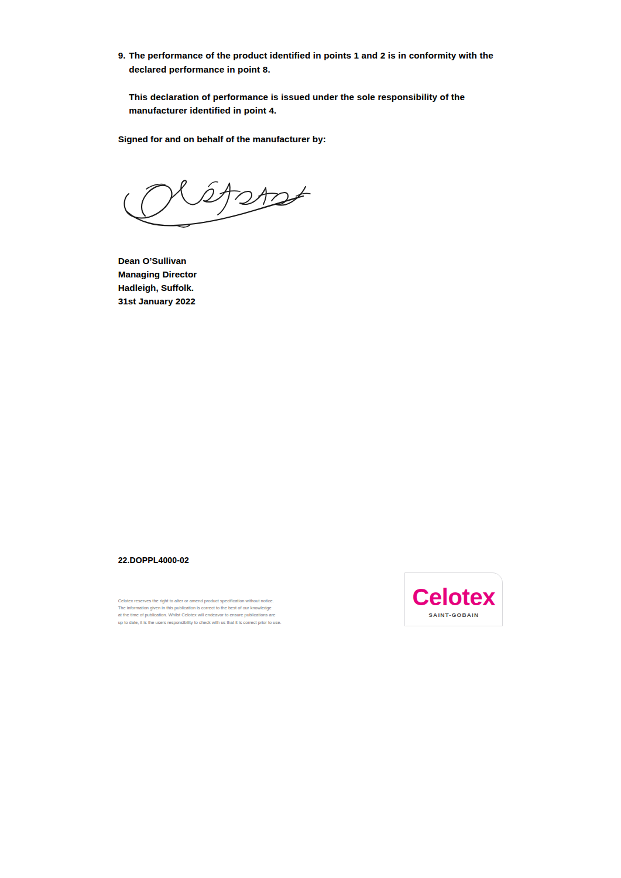9.
The performance of the product identified in points 1 and 2 is in conformity with the declared performance in point 8.
This declaration of performance is issued under the sole responsibility of the manufacturer identified in point 4.
Signed for and on behalf of the manufacturer by:
Dean O’Sullivan
Managing Director
Hadleigh, Suffolk.
31st January 2022
22.DOPPL4000-02
Celotex reserves the right to alter or amend product specification without notice.
The information given in this publication is correct to the best of our knowledge
at the time of publication. Whilst Celotex will endeavor to ensure publications are
up to date, it is the users responsibility to check with us that it is correct prior to use.
Celotex
SAINT-GOBAIN